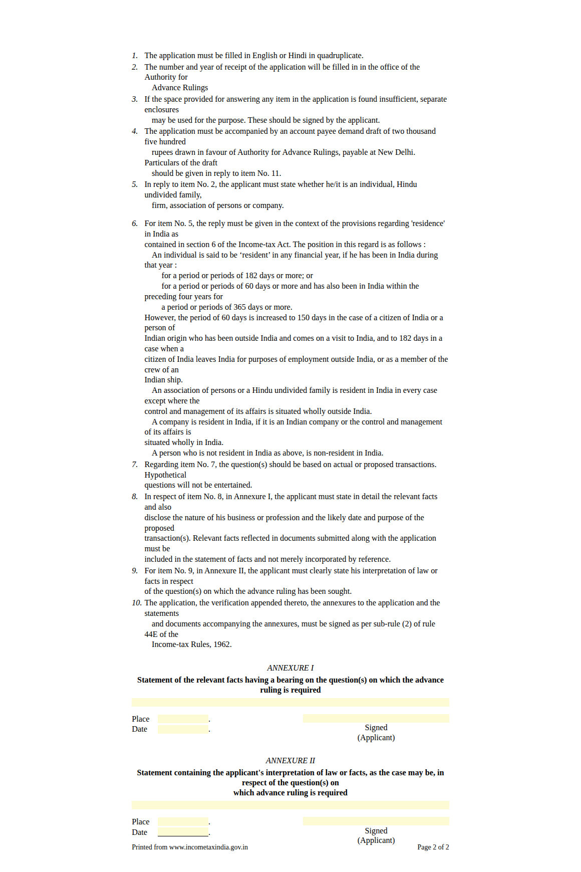1. The application must be filled in English or Hindi in quadruplicate.
2. The number and year of receipt of the application will be filled in in the office of the Authority for
Advance Rulings
3. If the space provided for answering any item in the application is found insufficient, separate enclosures
may be used for the purpose. These should be signed by the applicant.
4. The application must be accompanied by an account payee demand draft of two thousand five hundred
rupees drawn in favour of Authority for Advance Rulings, payable at New Delhi. Particulars of the draft
should be given in reply to item No. 11.
5. In reply to item No. 2, the applicant must state whether he/it is an individual, Hindu undivided family,
firm, association of persons or company.
6. For item No. 5, the reply must be given in the context of the provisions regarding 'residence' in India as
contained in section 6 of the Income-tax Act. The position in this regard is as follows :
An individual is said to be ‘resident’ in any financial year, if he has been in India during that year :
for a period or periods of 182 days or more; or
for a period or periods of 60 days or more and has also been in India within the preceding four years for
a period or periods of 365 days or more.
However, the period of 60 days is increased to 150 days in the case of a citizen of India or a person of
Indian origin who has been outside India and comes on a visit to India, and to 182 days in a case when a
citizen of India leaves India for purposes of employment outside India, or as a member of the crew of an
Indian ship.
An association of persons or a Hindu undivided family is resident in India in every case except where the
control and management of its affairs is situated wholly outside India.
A company is resident in India, if it is an Indian company or the control and management of its affairs is
situated wholly in India.
A person who is not resident in India as above, is non-resident in India.
7. Regarding item No. 7, the question(s) should be based on actual or proposed transactions. Hypothetical
questions will not be entertained.
8. In respect of item No. 8, in Annexure I, the applicant must state in detail the relevant facts and also
disclose the nature of his business or profession and the likely date and purpose of the proposed
transaction(s). Relevant facts reflected in documents submitted along with the application must be
included in the statement of facts and not merely incorporated by reference.
9. For item No. 9, in Annexure II, the applicant must clearly state his interpretation of law or facts in respect
of the question(s) on which the advance ruling has been sought.
10. The application, the verification appended thereto, the annexures to the application and the statements
and documents accompanying the annexures, must be signed as per sub-rule (2) of rule 44E of the
Income-tax Rules, 1962.
ANNEXURE I
Statement of the relevant facts having a bearing on the question(s) on which the advance ruling is required
| Place . Date . | Signed (Applicant) |
ANNEXURE II
Statement containing the applicant's interpretation of law or facts, as the case may be, in respect of the question(s) on
which advance ruling is required
| Place . Date . | Signed (Applicant) |
Printed from www.incometaxindia.gov.in Page 2 of 2